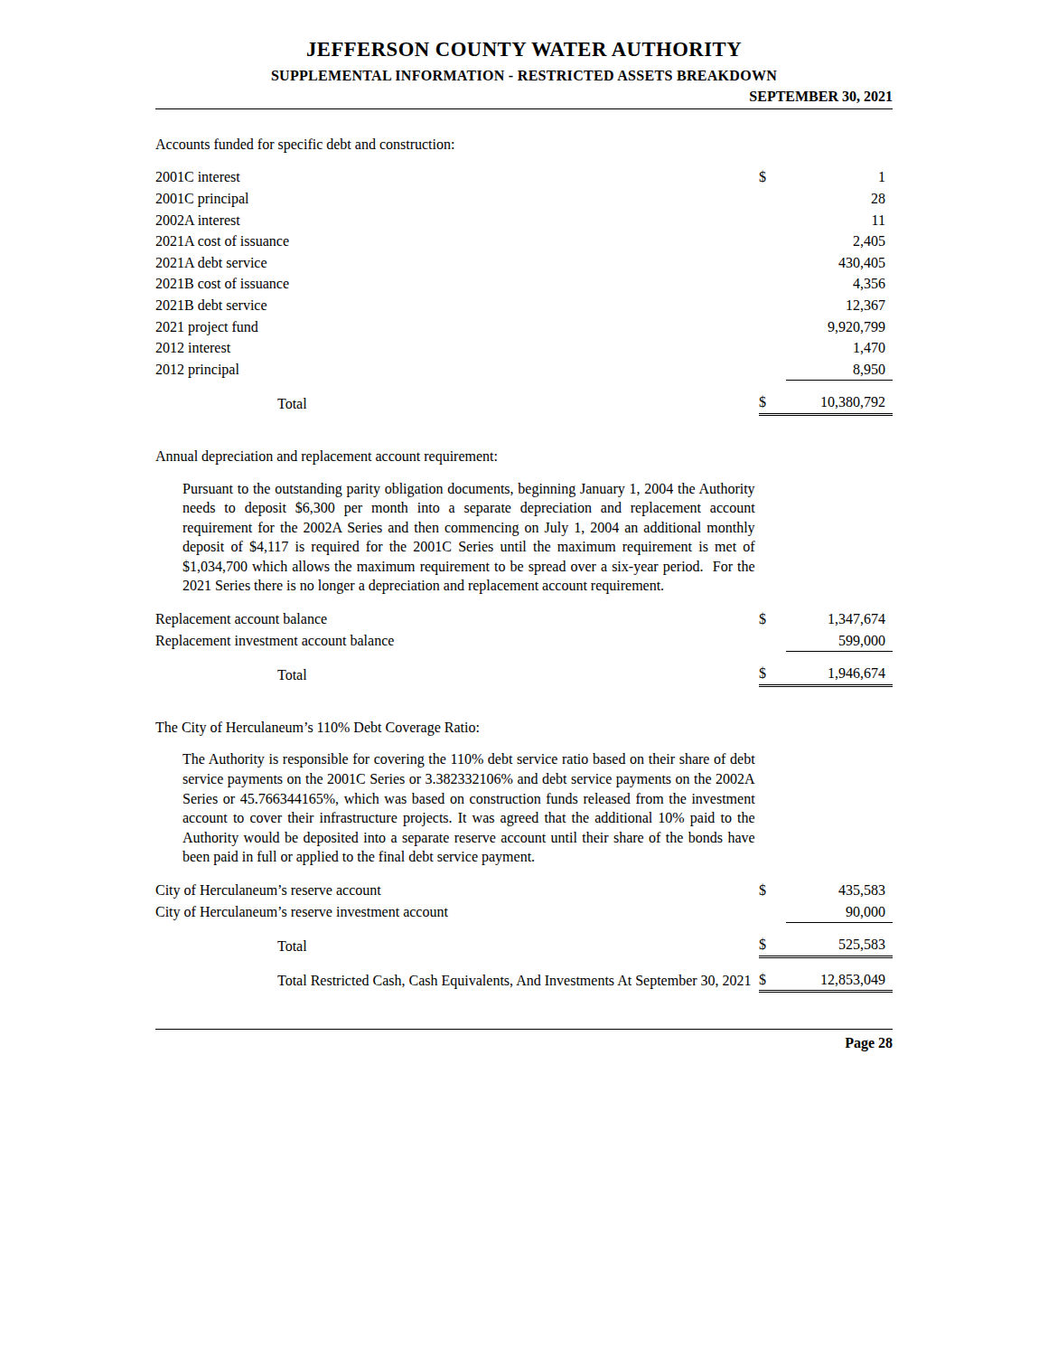JEFFERSON COUNTY WATER AUTHORITY
SUPPLEMENTAL INFORMATION - RESTRICTED ASSETS BREAKDOWN
SEPTEMBER 30, 2021
Accounts funded for specific debt and construction:
| 2001C interest | $ | 1 |
| 2001C principal | | 28 |
| 2002A interest | | 11 |
| 2021A cost of issuance | | 2,405 |
| 2021A debt service | | 430,405 |
| 2021B cost of issuance | | 4,356 |
| 2021B debt service | | 12,367 |
| 2021 project fund | | 9,920,799 |
| 2012 interest | | 1,470 |
| 2012 principal | | 8,950 |
| Total | $ | 10,380,792 |
Annual depreciation and replacement account requirement:
Pursuant to the outstanding parity obligation documents, beginning January 1, 2004 the Author­ity needs to deposit $6,300 per month into a separate depreciation and replacement account requirement for the 2002A Series and then commencing on July 1, 2004 an additional monthly deposit of $4,117 is required for the 2001C Series until the maximum requirement is met of $1,034,700 which allows the maximum requirement to be spread over a six-year period. For the 2021 Series there is no longer a depreciation and replacement account requirement.
| Replacement account balance | $ | 1,347,674 |
| Replacement investment account balance | | 599,000 |
| Total | $ | 1,946,674 |
The City of Herculaneum’s 110% Debt Coverage Ratio:
The Authority is responsible for covering the 110% debt service ratio based on their share of debt service payments on the 2001C Series or 3.382332106% and debt service payments on the 2002A Series or 45.766344165%, which was based on construction funds released from the investment account to cover their infrastructure projects. It was agreed that the additional 10% paid to the Authority would be deposited into a separate reserve account until their share of the bonds have been paid in full or applied to the final debt service payment.
| City of Herculaneum’s reserve account | $ | 435,583 |
| City of Herculaneum’s reserve investment account | | 90,000 |
| Total | $ | 525,583 |
| Total Restricted Cash, Cash Equivalents, And Investments At September 30, 2021 | $ | 12,853,049 |
Page 28